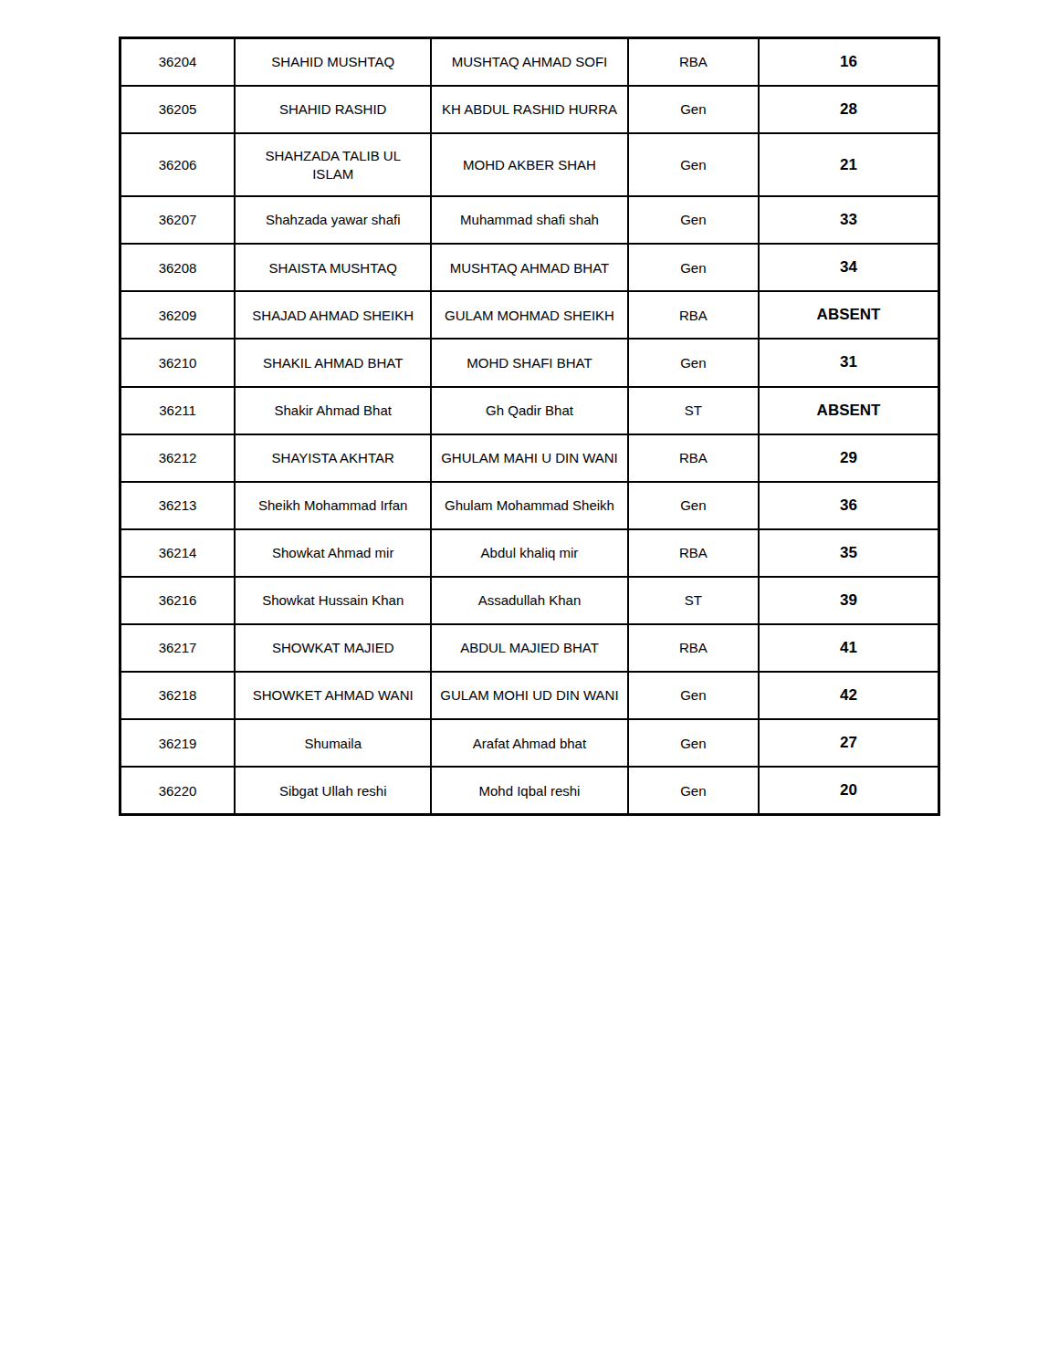| 36204 | SHAHID MUSHTAQ | MUSHTAQ AHMAD SOFI | RBA | 16 |
| 36205 | SHAHID RASHID | KH ABDUL RASHID HURRA | Gen | 28 |
| 36206 | SHAHZADA TALIB UL ISLAM | MOHD AKBER SHAH | Gen | 21 |
| 36207 | Shahzada yawar shafi | Muhammad shafi shah | Gen | 33 |
| 36208 | SHAISTA MUSHTAQ | MUSHTAQ AHMAD BHAT | Gen | 34 |
| 36209 | SHAJAD AHMAD SHEIKH | GULAM MOHMAD SHEIKH | RBA | ABSENT |
| 36210 | SHAKIL AHMAD BHAT | MOHD SHAFI BHAT | Gen | 31 |
| 36211 | Shakir Ahmad Bhat | Gh Qadir Bhat | ST | ABSENT |
| 36212 | SHAYISTA AKHTAR | GHULAM MAHI U DIN WANI | RBA | 29 |
| 36213 | Sheikh Mohammad Irfan | Ghulam Mohammad Sheikh | Gen | 36 |
| 36214 | Showkat Ahmad mir | Abdul khaliq mir | RBA | 35 |
| 36216 | Showkat Hussain Khan | Assadullah Khan | ST | 39 |
| 36217 | SHOWKAT MAJIED | ABDUL MAJIED BHAT | RBA | 41 |
| 36218 | SHOWKET AHMAD WANI | GULAM MOHI UD DIN WANI | Gen | 42 |
| 36219 | Shumaila | Arafat Ahmad bhat | Gen | 27 |
| 36220 | Sibgat Ullah reshi | Mohd Iqbal reshi | Gen | 20 |